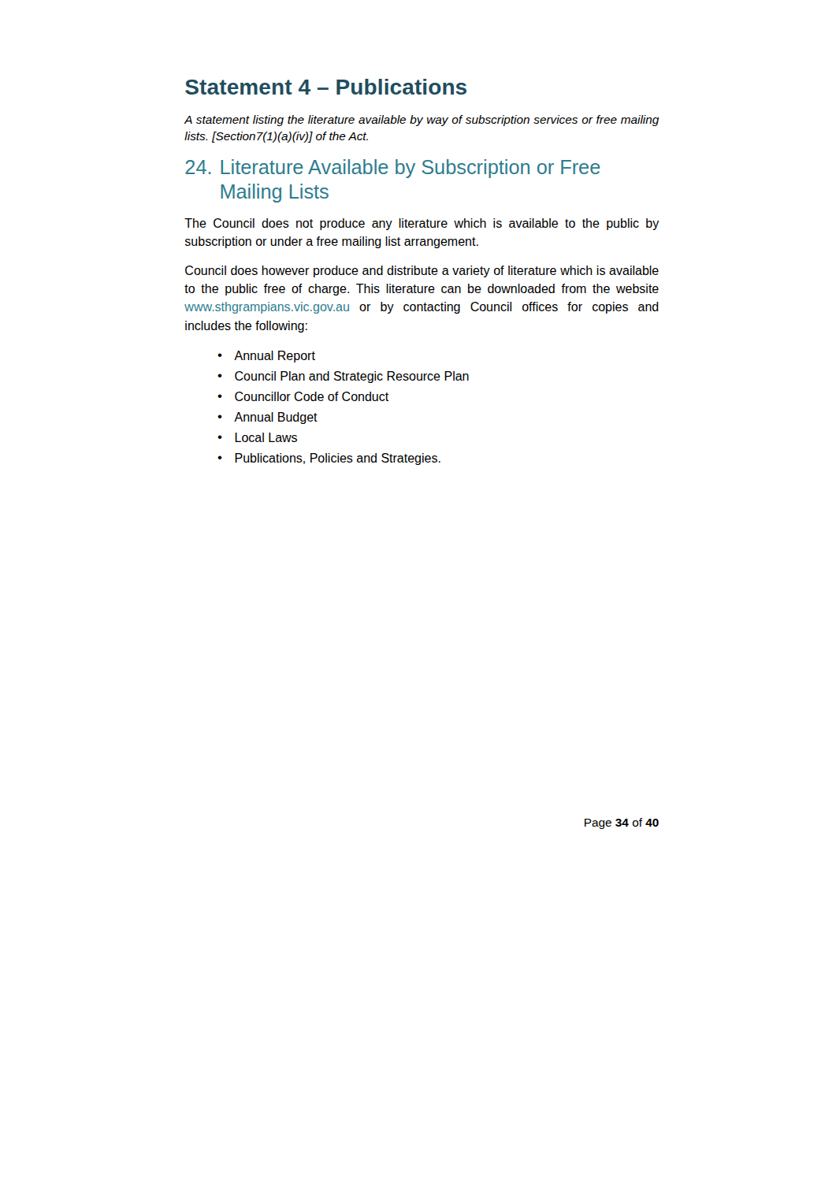Statement 4 – Publications
A statement listing the literature available by way of subscription services or free mailing lists. [Section7(1)(a)(iv)] of the Act.
24. Literature Available by Subscription or Free Mailing Lists
The Council does not produce any literature which is available to the public by subscription or under a free mailing list arrangement.
Council does however produce and distribute a variety of literature which is available to the public free of charge. This literature can be downloaded from the website www.sthgrampians.vic.gov.au or by contacting Council offices for copies and includes the following:
Annual Report
Council Plan and Strategic Resource Plan
Councillor Code of Conduct
Annual Budget
Local Laws
Publications, Policies and Strategies.
Page 34 of 40